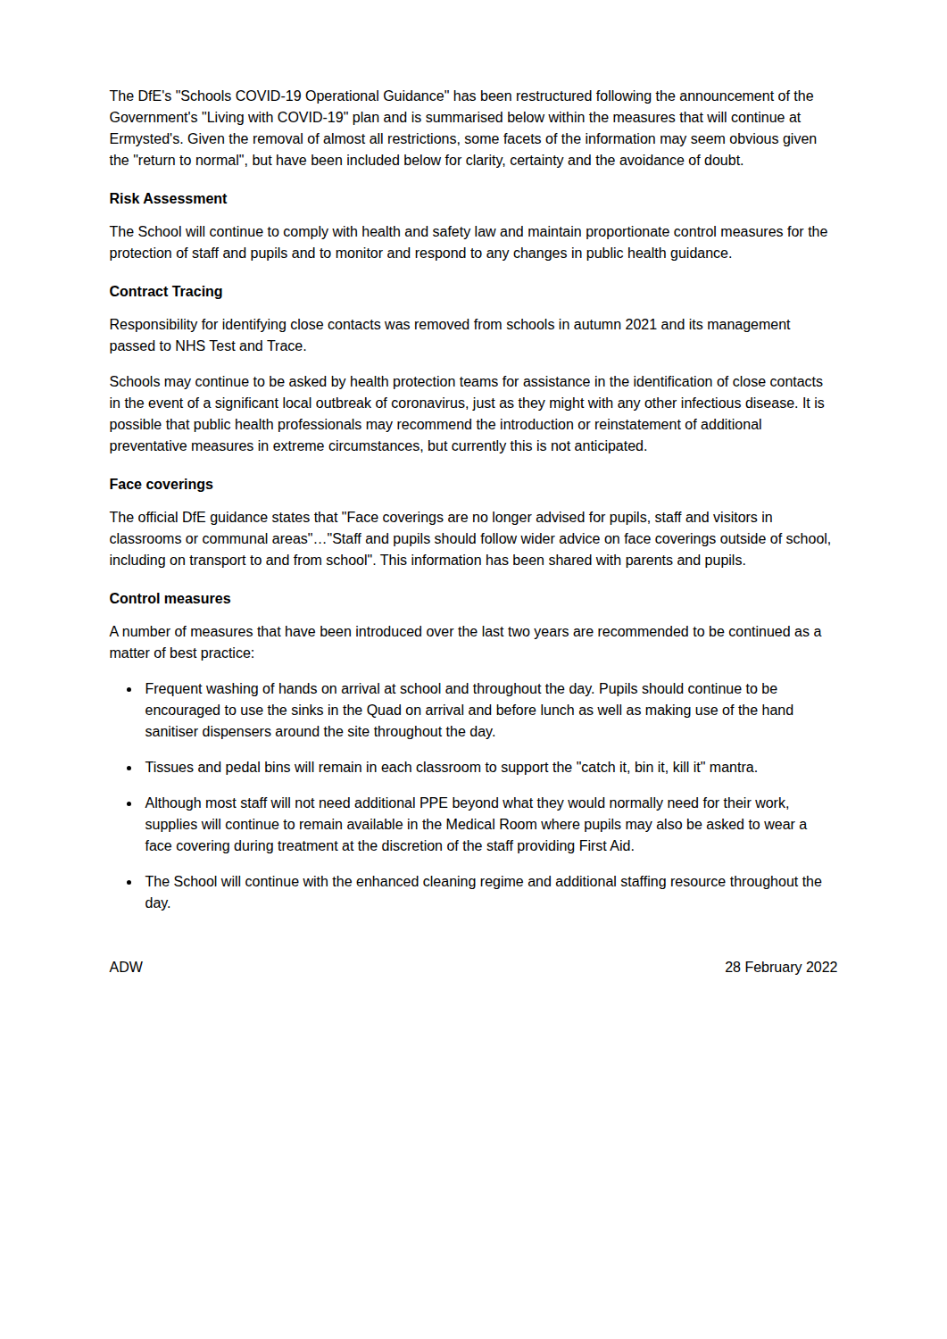The DfE's "Schools COVID-19 Operational Guidance" has been restructured following the announcement of the Government's "Living with COVID-19" plan and is summarised below within the measures that will continue at Ermysted's. Given the removal of almost all restrictions, some facets of the information may seem obvious given the "return to normal", but have been included below for clarity, certainty and the avoidance of doubt.
Risk Assessment
The School will continue to comply with health and safety law and maintain proportionate control measures for the protection of staff and pupils and to monitor and respond to any changes in public health guidance.
Contract Tracing
Responsibility for identifying close contacts was removed from schools in autumn 2021 and its management passed to NHS Test and Trace.
Schools may continue to be asked by health protection teams for assistance in the identification of close contacts in the event of a significant local outbreak of coronavirus, just as they might with any other infectious disease. It is possible that public health professionals may recommend the introduction or reinstatement of additional preventative measures in extreme circumstances, but currently this is not anticipated.
Face coverings
The official DfE guidance states that "Face coverings are no longer advised for pupils, staff and visitors in classrooms or communal areas"…"Staff and pupils should follow wider advice on face coverings outside of school, including on transport to and from school". This information has been shared with parents and pupils.
Control measures
A number of measures that have been introduced over the last two years are recommended to be continued as a matter of best practice:
Frequent washing of hands on arrival at school and throughout the day. Pupils should continue to be encouraged to use the sinks in the Quad on arrival and before lunch as well as making use of the hand sanitiser dispensers around the site throughout the day.
Tissues and pedal bins will remain in each classroom to support the "catch it, bin it, kill it" mantra.
Although most staff will not need additional PPE beyond what they would normally need for their work, supplies will continue to remain available in the Medical Room where pupils may also be asked to wear a face covering during treatment at the discretion of the staff providing First Aid.
The School will continue with the enhanced cleaning regime and additional staffing resource throughout the day.
ADW 28 February 2022